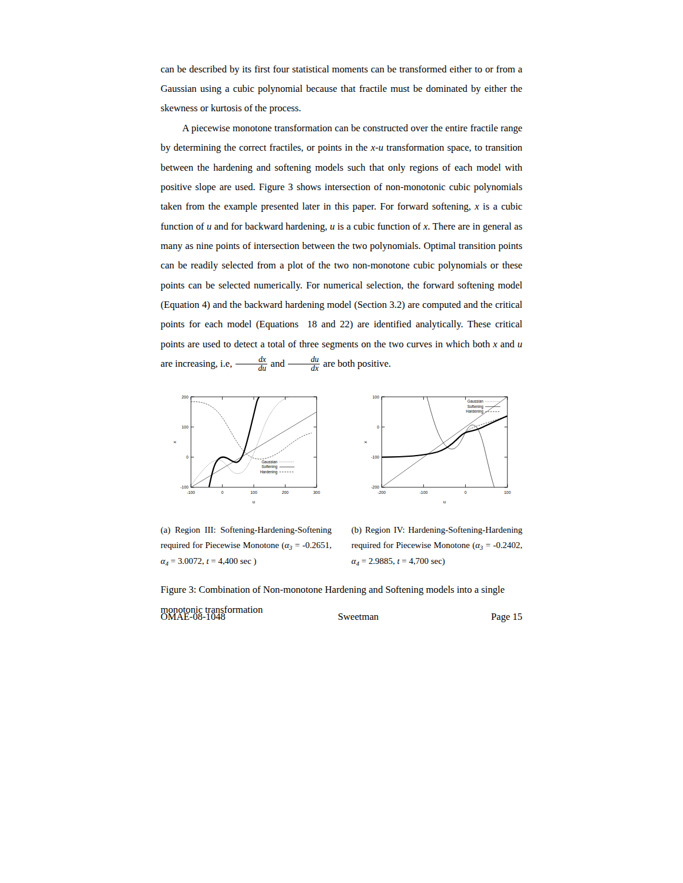can be described by its first four statistical moments can be transformed either to or from a Gaussian using a cubic polynomial because that fractile must be dominated by either the skewness or kurtosis of the process.
A piecewise monotone transformation can be constructed over the entire fractile range by determining the correct fractiles, or points in the x-u transformation space, to transition between the hardening and softening models such that only regions of each model with positive slope are used. Figure 3 shows intersection of non-monotonic cubic polynomials taken from the example presented later in this paper. For forward softening, x is a cubic function of u and for backward hardening, u is a cubic function of x. There are in general as many as nine points of intersection between the two polynomials. Optimal transition points can be readily selected from a plot of the two non-monotone cubic polynomials or these points can be selected numerically. For numerical selection, the forward softening model (Equation 4) and the backward hardening model (Section 3.2) are computed and the critical points for each model (Equations 18 and 22) are identified analytically. These critical points are used to detect a total of three segments on the two curves in which both x and u are increasing, i.e, dx du and du dx are both positive.
200 100 0 -100 -100 0 100 200 300 u x Gaussian Softening Hardening
(a) Region III: Softening-Hardening-Softening required for Piecewise Monotone (α3 = -0.2651, α4 = 3.0072, t = 4,400 sec )
100 0 -100 -200 -200 -100 0 100 u x Gaussian Softening Hardening
(b) Region IV: Hardening-Softening-Hardening required for Piecewise Monotone (α3 = -0.2402, α4 = 2.9885, t = 4,700 sec)
Figure 3: Combination of Non-monotone Hardening and Softening models into a single monotonic transformation
OMAE-08-1048
Sweetman
Page 15